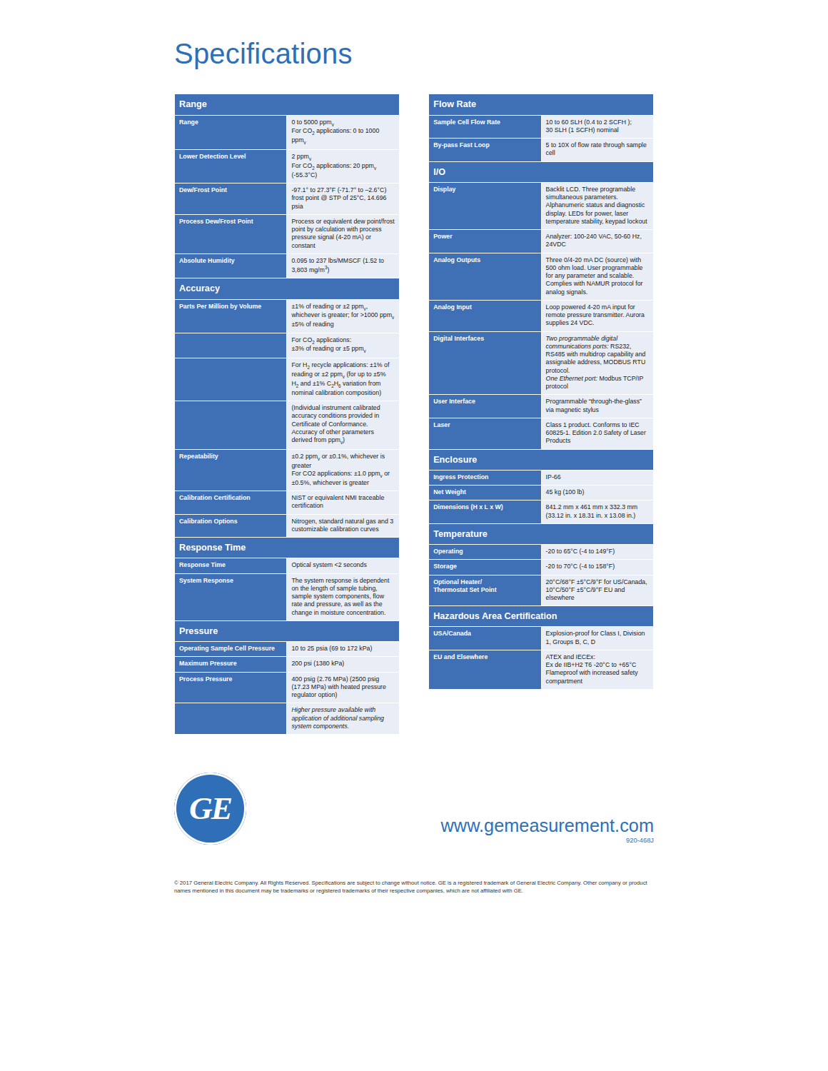Specifications
| Range |
| Range | 0 to 5000 ppm v For CO 2 applications: 0 to 1000 ppm v |
| Lower Detection Level | 2 ppm v For CO 2 applications: 20 ppm v (-55.3°C) |
| Dew/Frost Point | -97.1° to 27.3°F (-71.7° to –2.6°C) frost point @ STP of 25°C, 14.696 psia |
| Process Dew/Frost Point | Process or equivalent dew point/frost point by calculation with process pressure signal (4-20 mA) or constant |
| Absolute Humidity | 0.095 to 237 lbs/MMSCF (1.52 to 3,803 mg/m 3 ) |
| Accuracy |
| Parts Per Million by Volume | ±1% of reading or ±2 ppm v , whichever is greater; for >1000 ppm v ±5% of reading |
| | For CO 2 applications: ±3% of reading or ±5 ppm v |
| | For H 2 recycle applications: ±1% of reading or ±2 ppm v (for up to ±5% H 2 and ±1% C 2 H 6 variation from nominal calibration composition) |
| | (Individual instrument calibrated accuracy conditions provided in Certificate of Conformance. Accuracy of other parameters derived from ppm v ) |
| Repeatability | ±0.2 ppm v or ±0.1%, whichever is greater For CO2 applications: ±1.0 ppm v or ±0.5%, whichever is greater |
| Calibration Certification | NIST or equivalent NMI traceable certification |
| Calibration Options | Nitrogen, standard natural gas and 3 customizable calibration curves |
| Response Time |
| Response Time | Optical system <2 seconds |
| System Response | The system response is dependent on the length of sample tubing, sample system components, flow rate and pressure, as well as the change in moisture concentration. |
| Pressure |
| Operating Sample Cell Pressure | 10 to 25 psia (69 to 172 kPa) |
| Maximum Pressure | 200 psi (1380 kPa) |
| Process Pressure | 400 psig (2.76 MPa) (2500 psig (17.23 MPa) with heated pressure regulator option) |
| | Higher pressure available with application of additional sampling system components. |
| Flow Rate |
| Sample Cell Flow Rate | 10 to 60 SLH (0.4 to 2 SCFH ); 30 SLH (1 SCFH) nominal |
| By-pass Fast Loop | 5 to 10X of flow rate through sample cell |
| I/O |
| Display | Backlit LCD. Three programable simultaneous parameters. Alphanumeric status and diagnostic display. LEDs for power, laser temperature stability, keypad lockout |
| Power | Analyzer: 100-240 VAC, 50-60 Hz, 24VDC |
| Analog Outputs | Three 0/4-20 mA DC (source) with 500 ohm load. User programmable for any parameter and scalable. Complies with NAMUR protocol for analog signals. |
| Analog Input | Loop powered 4-20 mA input for remote pressure transmitter. Aurora supplies 24 VDC. |
| Digital Interfaces | Two programmable digital communications ports: RS232, RS485 with multidrop capability and assignable address, MODBUS RTU protocol. One Ethernet port: Modbus TCP/IP protocol |
| User Interface | Programmable “through-the-glass” via magnetic stylus |
| Laser | Class 1 product. Conforms to IEC 60825-1. Edition 2.0 Safety of Laser Products |
| Enclosure |
| Ingress Protection | IP-66 |
| Net Weight | 45 kg (100 lb) |
| Dimensions (H x L x W) | 841.2 mm x 461 mm x 332.3 mm (33.12 in. x 18.31 in. x 13.08 in.) |
| Temperature |
| Operating | -20 to 65°C (-4 to 149°F) |
| Storage | -20 to 70°C (-4 to 158°F) |
| Optional Heater/ Thermostat Set Point | 20°C/68°F ±5°C/9°F for US/Canada, 10°C/50°F ±5°C/9°F EU and elsewhere |
| Hazardous Area Certification |
| USA/Canada | Explosion-proof for Class I, Division 1, Groups B, C, D |
| EU and Elsewhere | ATEX and IECEx: Ex de IIB+H2 T6 -20°C to +65°C Flameproof with increased safety compartment |
GE
www.gemeasurement.com
920-468J
© 2017 General Electric Company. All Rights Reserved. Specifications are subject to change without notice. GE is a registered trademark of General Electric Company. Other company or product names mentioned in this document may be trademarks or registered trademarks of their respective companies, which are not affiliated with GE.